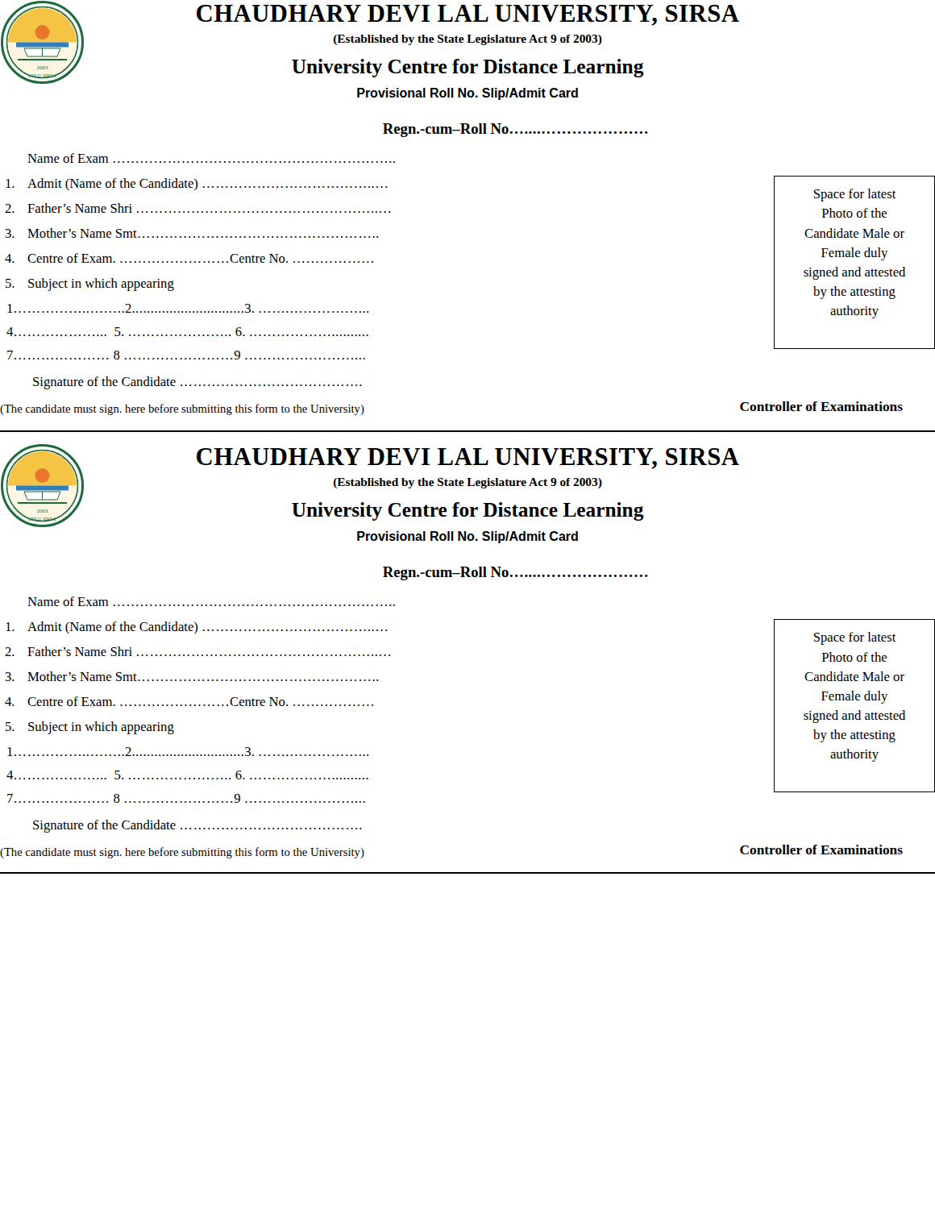2003 CDLU SIRSA
CHAUDHARY DEVI LAL UNIVERSITY, SIRSA
(Established by the State Legislature Act 9 of 2003)
University Centre for Distance Learning
Provisional Roll No. Slip/Admit Card
Regn.-cum–Roll No…....…………………
Name of Exam ……………………………………………………..
Admit (Name of the Candidate) ………………………………..…
Father’s Name Shri ……………………………………………..…
Mother’s Name Smt……………………………………………..
Centre of Exam. ……………………Centre No. ………………
Subject in which appearing
1……………..…….. 2.............................. 3. …….……………...
4………………... 5. ………………….. 6. ………………..........
7………………… 8 ……………………9 ……………………...
Signature of the Candidate ………………………………….
Space for latest
Photo of the
Candidate Male or
Female duly
signed and attested
by the attesting
authority
(The candidate must sign. here before submitting this form to the University)
Controller of Examinations
2003 CDLU SIRSA
CHAUDHARY DEVI LAL UNIVERSITY, SIRSA
(Established by the State Legislature Act 9 of 2003)
University Centre for Distance Learning
Provisional Roll No. Slip/Admit Card
Regn.-cum–Roll No…....…………………
Name of Exam ……………………………………………………..
Admit (Name of the Candidate) ………………………………..…
Father’s Name Shri ……………………………………………..…
Mother’s Name Smt……………………………………………..
Centre of Exam. ……………………Centre No. ………………
Subject in which appearing
1……………..…….. 2.............................. 3. …….……………...
4………………... 5. ………………….. 6. ………………..........
7………………… 8 ……………………9 ……………………...
Signature of the Candidate ………………………………….
Space for latest
Photo of the
Candidate Male or
Female duly
signed and attested
by the attesting
authority
(The candidate must sign. here before submitting this form to the University)
Controller of Examinations